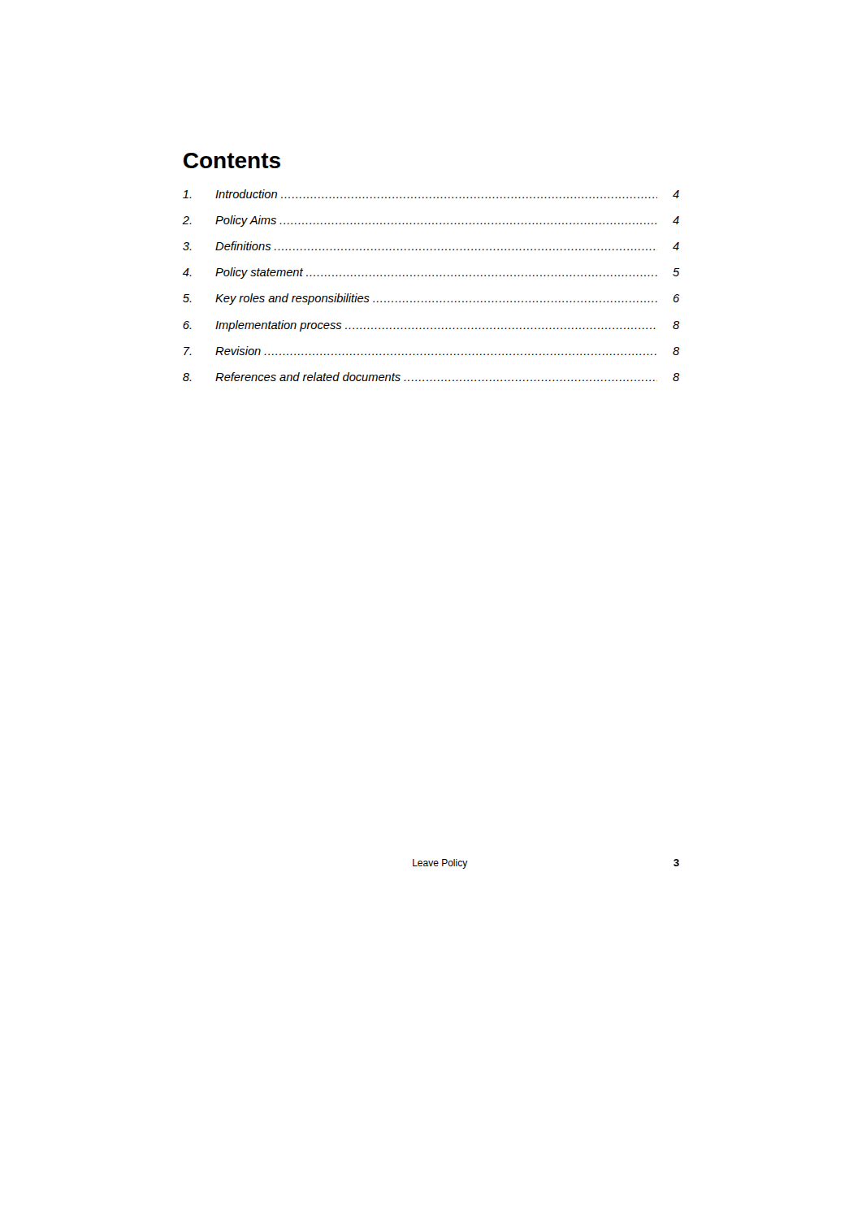Contents
1. Introduction .................................................................................................................. 4
2. Policy Aims .................................................................................................................. 4
3. Definitions .................................................................................................................. 4
4. Policy statement .................................................................................................................. 5
5. Key roles and responsibilities .................................................................................................................. 6
6. Implementation process .................................................................................................................. 8
7. Revision .................................................................................................................. 8
8. References and related documents .................................................................................................................. 8
Leave Policy 3